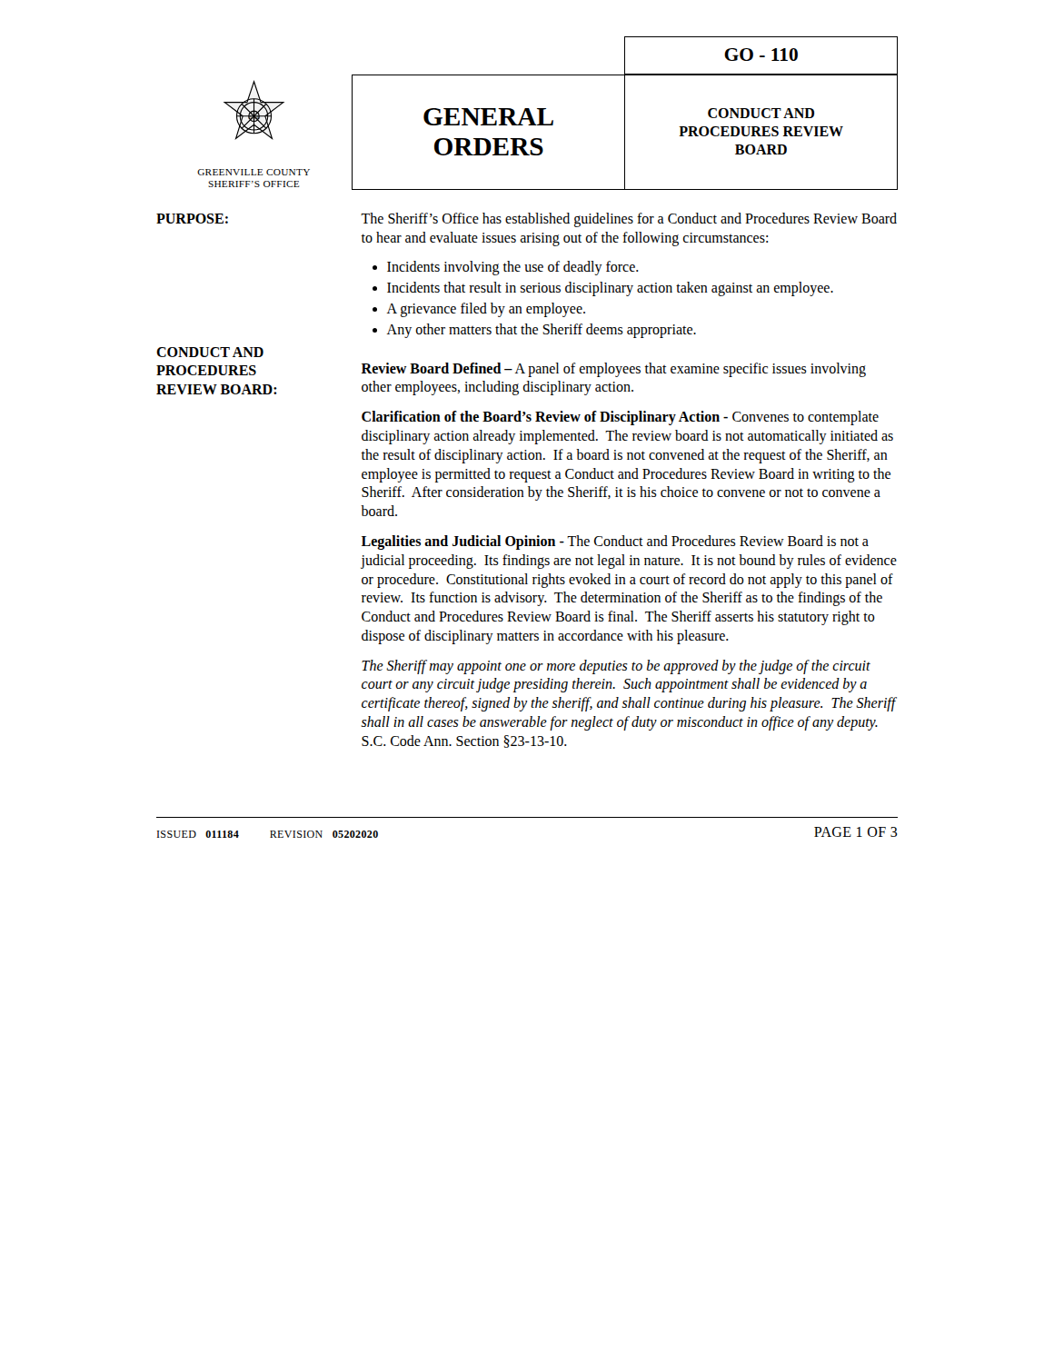GO - 110
GCSO
GREENVILLE COUNTY
SHERIFF’S OFFICE
GENERAL
ORDERS
CONDUCT AND
PROCEDURES REVIEW
BOARD
PURPOSE:
The Sheriff’s Office has established guidelines for a Conduct and Procedures Review Board to hear and evaluate issues arising out of the following circumstances:
Incidents involving the use of deadly force.
Incidents that result in serious disciplinary action taken against an employee.
A grievance filed by an employee.
Any other matters that the Sheriff deems appropriate.
CONDUCT AND
PROCEDURES
REVIEW BOARD:
Review Board Defined – A panel of employees that examine specific issues involving other employees, including disciplinary action.
Clarification of the Board’s Review of Disciplinary Action - Convenes to contemplate disciplinary action already implemented. The review board is not automatically initiated as the result of disciplinary action. If a board is not convened at the request of the Sheriff, an employee is permitted to request a Conduct and Procedures Review Board in writing to the Sheriff. After consideration by the Sheriff, it is his choice to convene or not to convene a board.
Legalities and Judicial Opinion - The Conduct and Procedures Review Board is not a judicial proceeding. Its findings are not legal in nature. It is not bound by rules of evidence or procedure. Constitutional rights evoked in a court of record do not apply to this panel of review. Its function is advisory. The determination of the Sheriff as to the findings of the Conduct and Procedures Review Board is final. The Sheriff asserts his statutory right to dispose of disciplinary matters in accordance with his pleasure.
The Sheriff may appoint one or more deputies to be approved by the judge of the circuit court or any circuit judge presiding therein. Such appointment shall be evidenced by a certificate thereof, signed by the sheriff, and shall continue during his pleasure. The Sheriff shall in all cases be answerable for neglect of duty or misconduct in office of any deputy. S.C. Code Ann. Section §23-13-10.
ISSUED 011184 REVISION 05202020
PAGE 1 OF 3